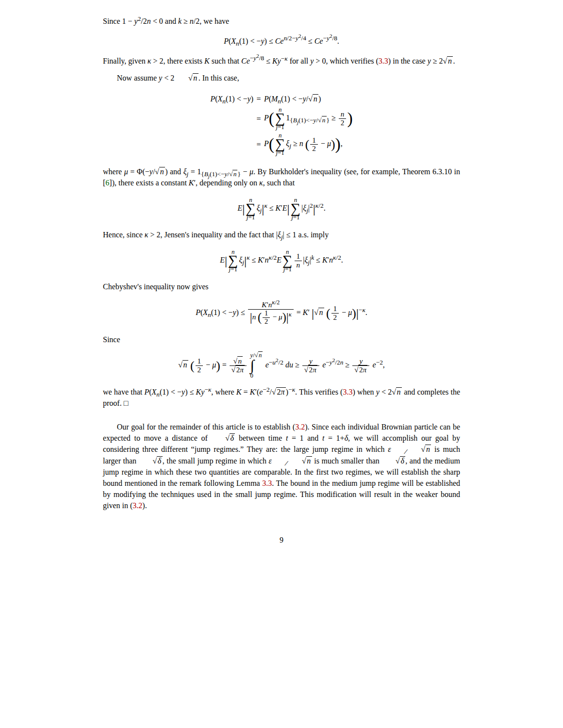Since 1 − y2/2n < 0 and k ≥ n/2, we have
P(Xn(1) < −y) ≤ Cen/2−y2/4 ≤ Ce−y2/8.
Finally, given κ > 2, there exists K such that Ce−y2/8 ≤ Ky−κ for all y > 0, which verifies (3.3) in the case y ≥ 2√n.
Now assume y < 2√n. In this case,
| P ( X n (1) < − y ) | = | P ( M n (1) < − y / √ n ) |
| | = | P ( n ∑ j =1 1 { B j (1)<− y / √ n } ≥ n 2 ) |
| | = | P ( n ∑ j =1 ξ j ≥ n ( 1 2 − μ ) ) , |
where μ = Φ(−y/√n) and ξj = 1{Bj(1)<−y/√n} − μ. By Burkholder's inequality (see, for example, Theorem 6.3.10 in [6]), there exists a constant K′, depending only on κ, such that
E|n∑j=1 ξj|κ ≤ K′E|n∑j=1|ξj|2|κ/2.
Hence, since κ > 2, Jensen's inequality and the fact that |ξj| ≤ 1 a.s. imply
E|n∑j=1 ξj|κ ≤ K′nκ/2En∑j=11 n|ξj|k ≤ K′nκ/2.
Chebyshev's inequality now gives
P(Xn(1) < −y) ≤ K′nκ/2|n (12 − μ)|κ = K′ |√n (12 − μ)|−κ.
Since
√n (12 − μ) = √n√2π y/√n∫0 e−u2/2 du ≥ y√2π e−y2/2n ≥ y√2π e−2,
we have that P(Xn(1) < −y) ≤ Ky−κ, where K = K′(e−2/√2π)−κ. This verifies (3.3) when y < 2√n and completes the proof. □
Our goal for the remainder of this article is to establish (3.2). Since each individual Brownian particle can be expected to move a distance of √δ between time t = 1 and t = 1+δ, we will accomplish our goal by considering three different “jump regimes.” They are: the large jump regime in which ε/√n is much larger than √δ, the small jump regime in which ε/√n is much smaller than √δ, and the medium jump regime in which these two quantities are comparable. In the first two regimes, we will establish the sharp bound mentioned in the remark following Lemma 3.3. The bound in the medium jump regime will be established by modifying the techniques used in the small jump regime. This modification will result in the weaker bound given in (3.2).
9